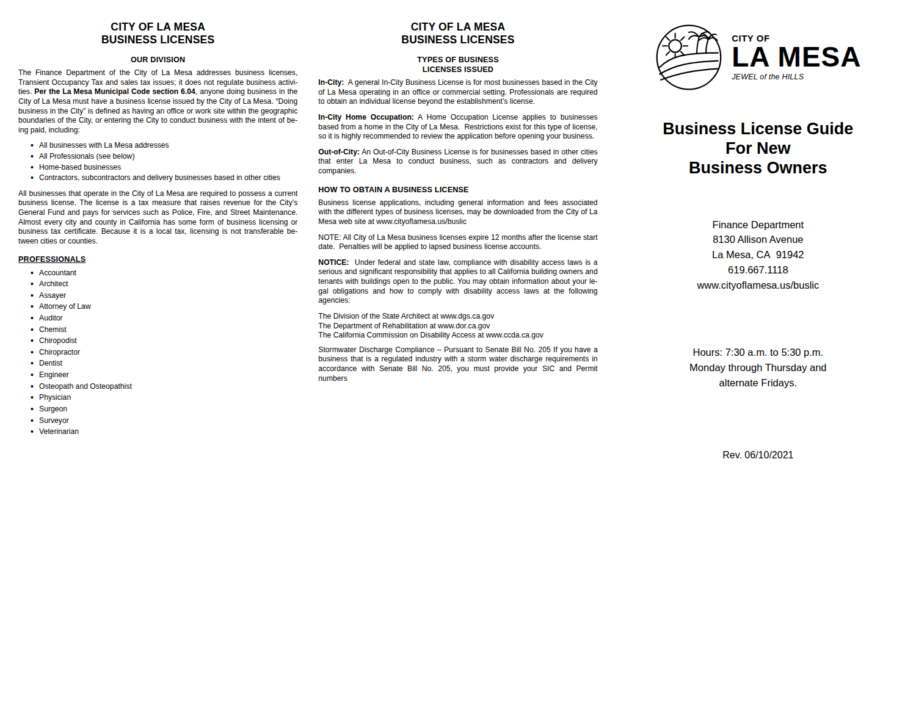CITY OF LA MESA
BUSINESS LICENSES
OUR DIVISION
The Finance Department of the City of La Mesa addresses business licenses, Transient Occupancy Tax and sales tax issues; it does not regulate business activities. Per the La Mesa Municipal Code section 6.04, anyone doing business in the City of La Mesa must have a business license issued by the City of La Mesa. “Doing business in the City” is defined as having an office or work site within the geographic boundaries of the City, or entering the City to conduct business with the intent of being paid, including:
All businesses with La Mesa addresses
All Professionals (see below)
Home-based businesses
Contractors, subcontractors and delivery businesses based in other cities
All businesses that operate in the City of La Mesa are required to possess a current business license. The license is a tax measure that raises revenue for the City’s General Fund and pays for services such as Police, Fire, and Street Maintenance. Almost every city and county in California has some form of business licensing or business tax certificate. Because it is a local tax, licensing is not transferable between cities or counties.
PROFESSIONALS
Accountant
Architect
Assayer
Attorney of Law
Auditor
Chemist
Chiropodist
Chiropractor
Dentist
Engineer
Osteopath and Osteopathist
Physician
Surgeon
Surveyor
Veterinarian
CITY OF LA MESA
BUSINESS LICENSES
TYPES OF BUSINESS
LICENSES ISSUED
In-City: A general In-City Business License is for most businesses based in the City of La Mesa operating in an office or commercial setting. Professionals are required to obtain an individual license beyond the establishment’s license.
In-City Home Occupation: A Home Occupation License applies to businesses based from a home in the City of La Mesa. Restrictions exist for this type of license, so it is highly recommended to review the application before opening your business.
Out-of-City: An Out-of-City Business License is for businesses based in other cities that enter La Mesa to conduct business, such as contractors and delivery companies.
HOW TO OBTAIN A BUSINESS LICENSE
Business license applications, including general information and fees associated with the different types of business licenses, may be downloaded from the City of La Mesa web site at www.cityoflamesa.us/buslic
NOTE: All City of La Mesa business licenses expire 12 months after the license start date. Penalties will be applied to lapsed business license accounts.
NOTICE: Under federal and state law, compliance with disability access laws is a serious and significant responsibility that applies to all California building owners and tenants with buildings open to the public. You may obtain information about your legal obligations and how to comply with disability access laws at the following agencies:
The Division of the State Architect at www.dgs.ca.gov
The Department of Rehabilitation at www.dor.ca.gov
The California Commission on Disability Access at www.ccda.ca.gov
Stormwater Discharge Compliance – Pursuant to Senate Bill No. 205 If you have a business that is a regulated industry with a storm water discharge requirements in accordance with Senate Bill No. 205, you must provide your SIC and Permit numbers
CITY OF
LA MESA
JEWEL of the HILLS
Business License Guide
For New
Business Owners
Finance Department
8130 Allison Avenue
La Mesa, CA 91942
619.667.1118
www.cityoflamesa.us/buslic
Hours: 7:30 a.m. to 5:30 p.m.
Monday through Thursday and
alternate Fridays.
Rev. 06/10/2021